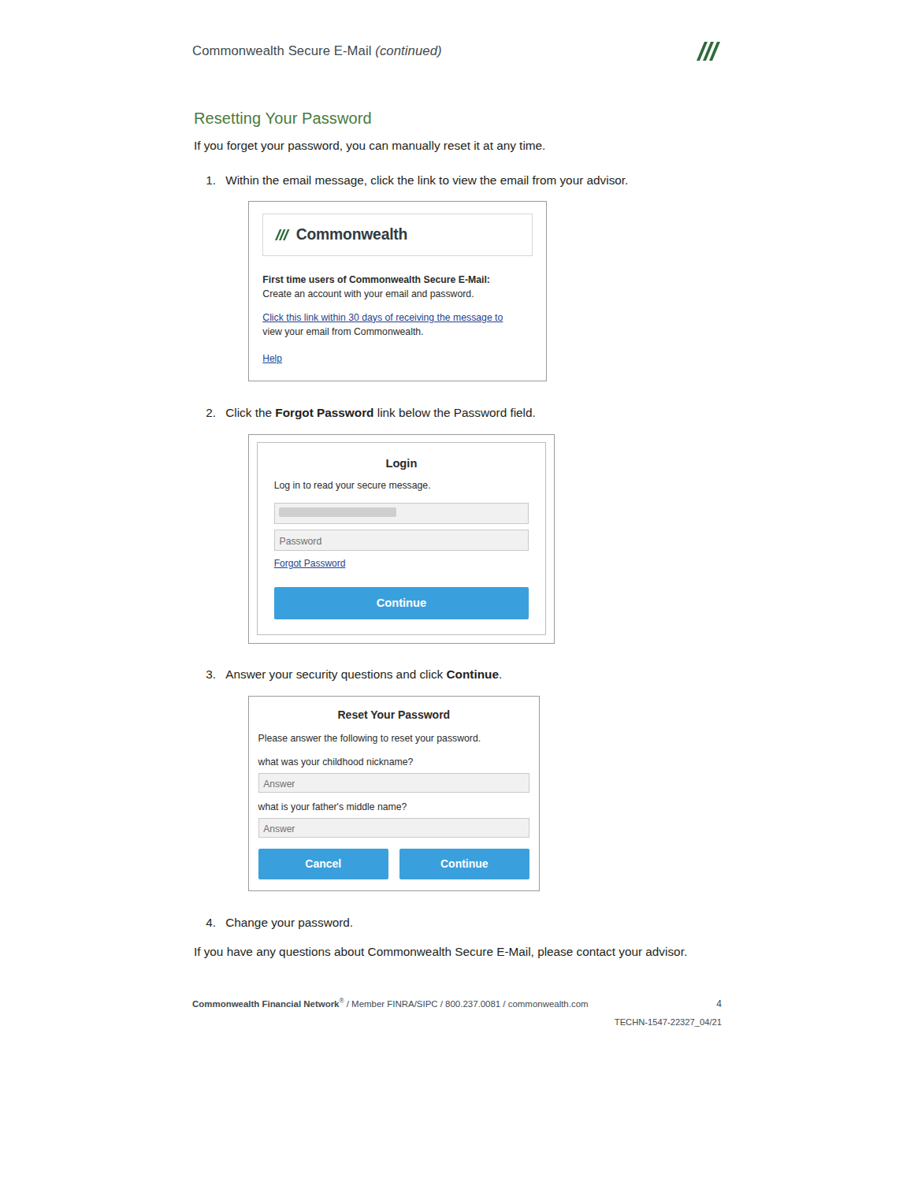Commonwealth Secure E-Mail (continued)
Resetting Your Password
If you forget your password, you can manually reset it at any time.
Within the email message, click the link to view the email from your advisor.
Commonwealth
First time users of Commonwealth Secure E-Mail:
Create an account with your email and password.
Click this link within 30 days of receiving the message to
view your email from Commonwealth.
Help
Click the Forgot Password link below the Password field.
Login
Log in to read your secure message.
Password
Forgot Password
Continue
Answer your security questions and click Continue.
Reset Your Password
Please answer the following to reset your password.
what was your childhood nickname?
Answer
what is your father's middle name?
Answer
Cancel
Continue
Change your password.
If you have any questions about Commonwealth Secure E-Mail, please contact your advisor.
Commonwealth Financial Network® / Member FINRA/SIPC / 800.237.0081 / commonwealth.com
4
TECHN-1547-22327_04/21